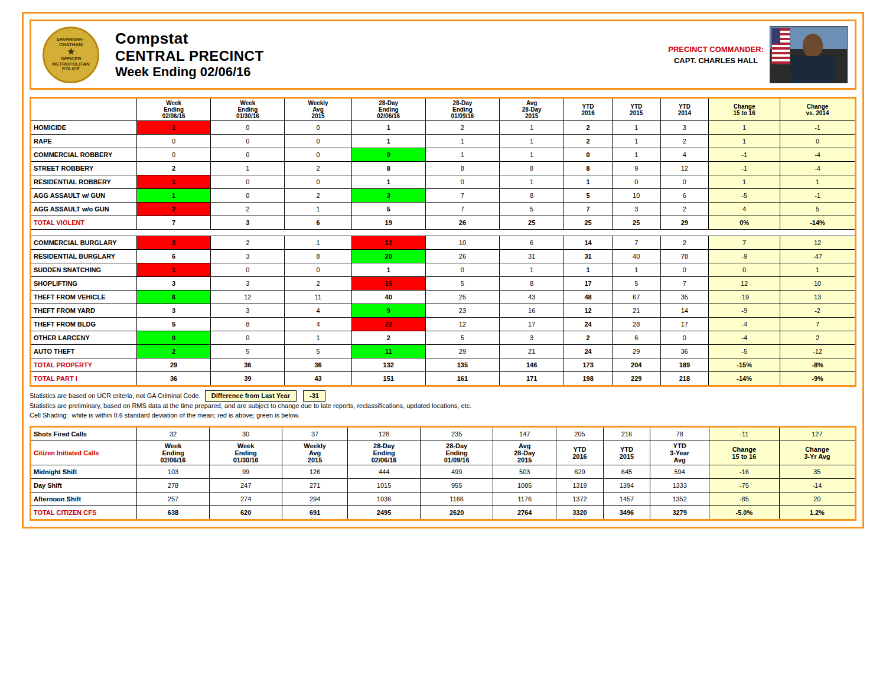SAVANNAH · CHATHAM
★
OFFICER
METROPOLITAN
POLICE
Compstat
CENTRAL PRECINCT
Week Ending 02/06/16
PRECINCT COMMANDER:
CAPT. CHARLES HALL
| | Week Ending 02/06/16 | Week Ending 01/30/16 | Weekly Avg 2015 | 28-Day Ending 02/06/16 | 28-Day Ending 01/09/16 | Avg 28-Day 2015 | YTD 2016 | YTD 2015 | YTD 2014 | Change 15 to 16 | Change vs. 2014 |
| --- | --- | --- | --- | --- | --- | --- | --- | --- | --- | --- | --- |
| HOMICIDE | 1 | 0 | 0 | 1 | 2 | 1 | 2 | 1 | 3 | 1 | -1 |
| RAPE | 0 | 0 | 0 | 1 | 1 | 1 | 2 | 1 | 2 | 1 | 0 |
| COMMERCIAL ROBBERY | 0 | 0 | 0 | 0 | 1 | 1 | 0 | 1 | 4 | -1 | -4 |
| STREET ROBBERY | 2 | 1 | 2 | 8 | 8 | 8 | 8 | 9 | 12 | -1 | -4 |
| RESIDENTIAL ROBBERY | 1 | 0 | 0 | 1 | 0 | 1 | 1 | 0 | 0 | 1 | 1 |
| AGG ASSAULT w/ GUN | 1 | 0 | 2 | 3 | 7 | 8 | 5 | 10 | 6 | -5 | -1 |
| AGG ASSAULT w/o GUN | 2 | 2 | 1 | 5 | 7 | 5 | 7 | 3 | 2 | 4 | 5 |
| TOTAL VIOLENT | 7 | 3 | 6 | 19 | 26 | 25 | 25 | 25 | 29 | 0% | -14% |
| COMMERCIAL BURGLARY | 3 | 2 | 1 | 12 | 10 | 6 | 14 | 7 | 2 | 7 | 12 |
| RESIDENTIAL BURGLARY | 6 | 3 | 8 | 20 | 26 | 31 | 31 | 40 | 78 | -9 | -47 |
| SUDDEN SNATCHING | 1 | 0 | 0 | 1 | 0 | 1 | 1 | 1 | 0 | 0 | 1 |
| SHOPLIFTING | 3 | 3 | 2 | 15 | 5 | 8 | 17 | 5 | 7 | 12 | 10 |
| THEFT FROM VEHICLE | 6 | 12 | 11 | 40 | 25 | 43 | 48 | 67 | 35 | -19 | 13 |
| THEFT FROM YARD | 3 | 3 | 4 | 9 | 23 | 16 | 12 | 21 | 14 | -9 | -2 |
| THEFT FROM BLDG | 5 | 8 | 4 | 22 | 12 | 17 | 24 | 28 | 17 | -4 | 7 |
| OTHER LARCENY | 0 | 0 | 1 | 2 | 5 | 3 | 2 | 6 | 0 | -4 | 2 |
| AUTO THEFT | 2 | 5 | 5 | 11 | 29 | 21 | 24 | 29 | 36 | -5 | -12 |
| TOTAL PROPERTY | 29 | 36 | 36 | 132 | 135 | 146 | 173 | 204 | 189 | -15% | -8% |
| TOTAL PART I | 36 | 39 | 43 | 151 | 161 | 171 | 198 | 229 | 218 | -14% | -9% |
Statistics are based on UCR criteria, not GA Criminal Code. Difference from Last Year -31
Statistics are preliminary, based on RMS data at the time prepared, and are subject to change due to late reports, reclassifications, updated locations, etc.
Cell Shading: white is within 0.6 standard deviation of the mean; red is above; green is below.
| Shots Fired Calls | 32 | 30 | 37 | 128 | 235 | 147 | 205 | 216 | 78 | -11 | 127 |
| Citizen Initiated Calls | Week Ending 02/06/16 | Week Ending 01/30/16 | Weekly Avg 2015 | 28-Day Ending 02/06/16 | 28-Day Ending 01/09/16 | Avg 28-Day 2015 | YTD 2016 | YTD 2015 | YTD 3-Year Avg | Change 15 to 16 | Change 3-Yr Avg |
| Midnight Shift | 103 | 99 | 126 | 444 | 499 | 503 | 629 | 645 | 594 | -16 | 35 |
| Day Shift | 278 | 247 | 271 | 1015 | 955 | 1085 | 1319 | 1394 | 1333 | -75 | -14 |
| Afternoon Shift | 257 | 274 | 294 | 1036 | 1166 | 1176 | 1372 | 1457 | 1352 | -85 | 20 |
| TOTAL CITIZEN CFS | 638 | 620 | 691 | 2495 | 2620 | 2764 | 3320 | 3496 | 3279 | -5.0% | 1.2% |